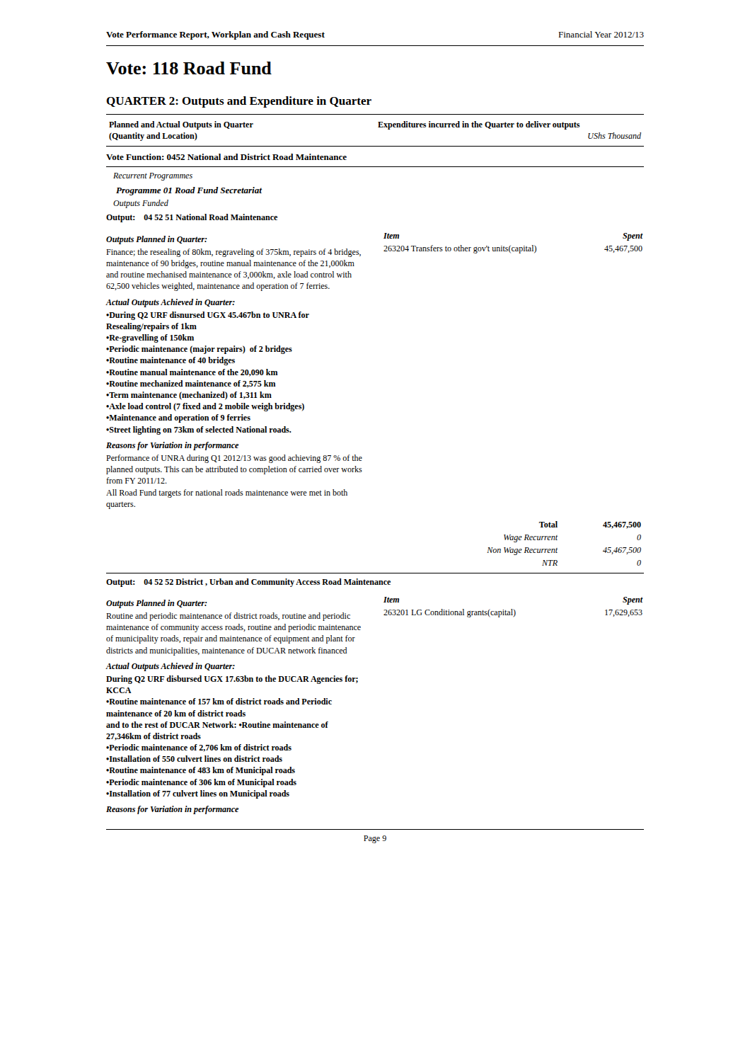Vote Performance Report, Workplan and Cash Request
Financial Year 2012/13
Vote: 118 Road Fund
QUARTER 2: Outputs and Expenditure in Quarter
| Planned and Actual Outputs in Quarter (Quantity and Location) | Expenditures incurred in the Quarter to deliver outputs UShs Thousand |
Vote Function: 0452 National and District Road Maintenance
Recurrent Programmes
Programme 01 Road Fund Secretariat
Outputs Funded
Output: 04 52 51 National Road Maintenance
Outputs Planned in Quarter:
Finance; the resealing of 80km, regraveling of 375km, repairs of 4 bridges, maintenance of 90 bridges, routine manual maintenance of the 21,000km and routine mechanised maintenance of 3,000km, axle load control with 62,500 vehicles weighted, maintenance and operation of 7 ferries.
Actual Outputs Achieved in Quarter:
•During Q2 URF disnursed UGX 45.467bn to UNRA for
Resealing/repairs of 1km
•Re-gravelling of 150km
•Periodic maintenance (major repairs) of 2 bridges
•Routine maintenance of 40 bridges
•Routine manual maintenance of the 20,090 km
•Routine mechanized maintenance of 2,575 km
•Term maintenance (mechanized) of 1,311 km
•Axle load control (7 fixed and 2 mobile weigh bridges)
•Maintenance and operation of 9 ferries
•Street lighting on 73km of selected National roads.
Reasons for Variation in performance
Performance of UNRA during Q1 2012/13 was good achieving 87 % of the planned outputs. This can be attributed to completion of carried over works from FY 2011/12.
All Road Fund targets for national roads maintenance were met in both quarters.
| Item | Spent |
| --- | --- |
| 263204 Transfers to other gov't units(capital) | 45,467,500 |
| Total | 45,467,500 |
| Wage Recurrent | 0 |
| Non Wage Recurrent | 45,467,500 |
| NTR | 0 |
Output: 04 52 52 District , Urban and Community Access Road Maintenance
Outputs Planned in Quarter:
Routine and periodic maintenance of district roads, routine and periodic maintenance of community access roads, routine and periodic maintenance of municipality roads, repair and maintenance of equipment and plant for districts and municipalities, maintenance of DUCAR network financed
Actual Outputs Achieved in Quarter:
During Q2 URF disbursed UGX 17.63bn to the DUCAR Agencies for;
KCCA
•Routine maintenance of 157 km of district roads and Periodic
maintenance of 20 km of district roads
and to the rest of DUCAR Network: •Routine maintenance of
27,346km of district roads
•Periodic maintenance of 2,706 km of district roads
•Installation of 550 culvert lines on district roads
•Routine maintenance of 483 km of Municipal roads
•Periodic maintenance of 306 km of Municipal roads
•Installation of 77 culvert lines on Municipal roads
Reasons for Variation in performance
| Item | Spent |
| --- | --- |
| 263201 LG Conditional grants(capital) | 17,629,653 |
Page 9